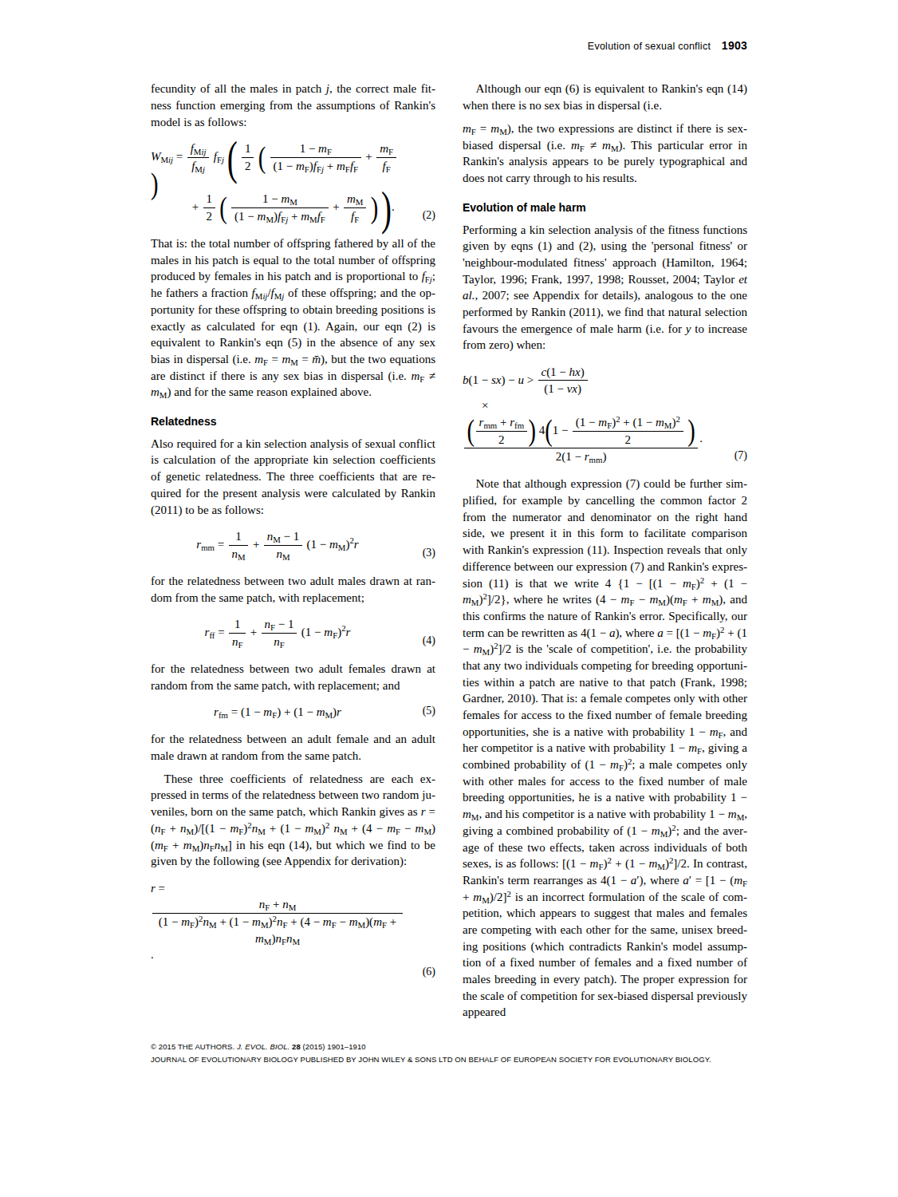Evolution of sexual conflict 1903
fecundity of all the males in patch j, the correct male fitness function emerging from the assumptions of Rankin's model is as follows:
WMij = fMij fMj fFj ( 12 ( 1 − mF(1 − mF)fFj + mFfF + mF fF )
+ 12 ( 1 − mM(1 − mM)fFj + mMfF + mM fF ) ). (2)
That is: the total number of offspring fathered by all of the males in his patch is equal to the total number of offspring produced by females in his patch and is proportional to fFj; he fathers a fraction fMij/fMj of these offspring; and the opportunity for these offspring to obtain breeding positions is exactly as calculated for eqn (1). Again, our eqn (2) is equivalent to Rankin's eqn (5) in the absence of any sex bias in dispersal (i.e. mF = mM = m̄), but the two equations are distinct if there is any sex bias in dispersal (i.e. mF ≠ mM) and for the same reason explained above.
Relatedness
Also required for a kin selection analysis of sexual conflict is calculation of the appropriate kin selection coefficients of genetic relatedness. The three coefficients that are required for the present analysis were calculated by Rankin (2011) to be as follows:
rmm = 1 nM + nM − 1 nM (1 − mM)2r (3)
for the relatedness between two adult males drawn at random from the same patch, with replacement;
rff = 1 nF + nF − 1 nF (1 − mF)2r (4)
for the relatedness between two adult females drawn at random from the same patch, with replacement; and
rfm = (1 − mF) + (1 − mM)r (5)
for the relatedness between an adult female and an adult male drawn at random from the same patch.
These three coefficients of relatedness are each expressed in terms of the relatedness between two random juveniles, born on the same patch, which Rankin gives as r = (nF + nM)/[(1 − mF)2nM + (1 − mM)2 nM + (4 − mF − mM)(mF + mM)nFnM] in his eqn (14), but which we find to be given by the following (see Appendix for derivation):
r = nF + nM (1 − mF)2nM + (1 − mM)2nF + (4 − mF − mM)(mF + mM)nFnM .
(6)
Although our eqn (6) is equivalent to Rankin's eqn (14) when there is no sex bias in dispersal (i.e.
mF = mM), the two expressions are distinct if there is sex-biased dispersal (i.e. mF ≠ mM). This particular error in Rankin's analysis appears to be purely typographical and does not carry through to his results.
Evolution of male harm
Performing a kin selection analysis of the fitness functions given by eqns (1) and (2), using the 'personal fitness' or 'neighbour-modulated fitness' approach (Hamilton, 1964; Taylor, 1996; Frank, 1997, 1998; Rousset, 2004; Taylor et al., 2007; see Appendix for details), analogous to the one performed by Rankin (2011), we find that natural selection favours the emergence of male harm (i.e. for y to increase from zero) when:
b(1 − sx) − u > c(1 − hx)(1 − vx)
× (rmm + rfm 2) 4(1 − (1 − mF)2 + (1 − mM)22 ) 2(1 − rmm) . (7)
Note that although expression (7) could be further simplified, for example by cancelling the common factor 2 from the numerator and denominator on the right hand side, we present it in this form to facilitate comparison with Rankin's expression (11). Inspection reveals that only difference between our expression (7) and Rankin's expression (11) is that we write 4 {1 − [(1 − mF)2 + (1 − mM)2]/2}, where he writes (4 − mF − mM)(mF + mM), and this confirms the nature of Rankin's error. Specifically, our term can be rewritten as 4(1 − a), where a = [(1 − mF)2 + (1 − mM)2]/2 is the 'scale of competition', i.e. the probability that any two individuals competing for breeding opportunities within a patch are native to that patch (Frank, 1998; Gardner, 2010). That is: a female competes only with other females for access to the fixed number of female breeding opportunities, she is a native with probability 1 − mF, and her competitor is a native with probability 1 − mF, giving a combined probability of (1 − mF)2; a male competes only with other males for access to the fixed number of male breeding opportunities, he is a native with probability 1 − mM, and his competitor is a native with probability 1 − mM, giving a combined probability of (1 − mM)2; and the average of these two effects, taken across individuals of both sexes, is as follows: [(1 − mF)2 + (1 − mM)2]/2. In contrast, Rankin's term rearranges as 4(1 − a′), where a′ = [1 − (mF + mM)/2]2 is an incorrect formulation of the scale of competition, which appears to suggest that males and females are competing with each other for the same, unisex breeding positions (which contradicts Rankin's model assumption of a fixed number of females and a fixed number of males breeding in every patch). The proper expression for the scale of competition for sex-biased dispersal previously appeared
© 2015 THE AUTHORS. J. EVOL. BIOL. 28 (2015) 1901–1910
JOURNAL OF EVOLUTIONARY BIOLOGY PUBLISHED BY JOHN WILEY & SONS LTD ON BEHALF OF EUROPEAN SOCIETY FOR EVOLUTIONARY BIOLOGY.